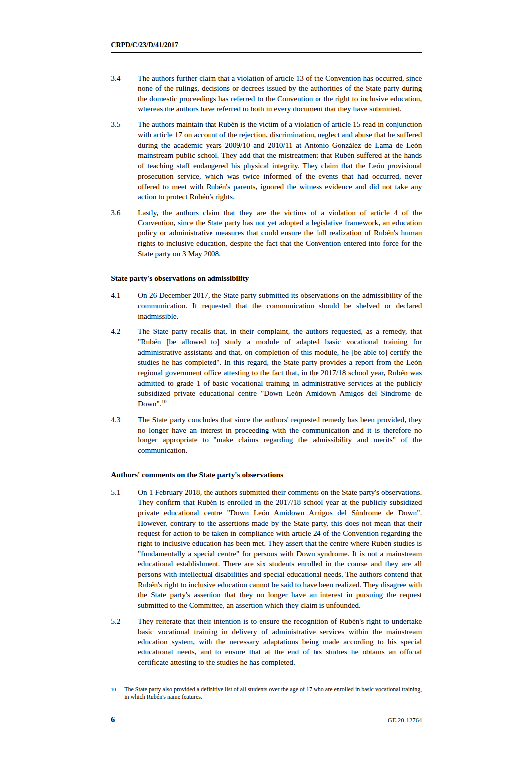CRPD/C/23/D/41/2017
3.4
The authors further claim that a violation of article 13 of the Convention has occurred, since none of the rulings, decisions or decrees issued by the authorities of the State party during the domestic proceedings has referred to the Convention or the right to inclusive education, whereas the authors have referred to both in every document that they have submitted.
3.5
The authors maintain that Rubén is the victim of a violation of article 15 read in conjunction with article 17 on account of the rejection, discrimination, neglect and abuse that he suffered during the academic years 2009/10 and 2010/11 at Antonio González de Lama de León mainstream public school. They add that the mistreatment that Rubén suffered at the hands of teaching staff endangered his physical integrity. They claim that the León provisional prosecution service, which was twice informed of the events that had occurred, never offered to meet with Rubén's parents, ignored the witness evidence and did not take any action to protect Rubén's rights.
3.6
Lastly, the authors claim that they are the victims of a violation of article 4 of the Convention, since the State party has not yet adopted a legislative framework, an education policy or administrative measures that could ensure the full realization of Rubén's human rights to inclusive education, despite the fact that the Convention entered into force for the State party on 3 May 2008.
State party's observations on admissibility
4.1
On 26 December 2017, the State party submitted its observations on the admissibility of the communication. It requested that the communication should be shelved or declared inadmissible.
4.2
The State party recalls that, in their complaint, the authors requested, as a remedy, that "Rubén [be allowed to] study a module of adapted basic vocational training for administrative assistants and that, on completion of this module, he [be able to] certify the studies he has completed". In this regard, the State party provides a report from the León regional government office attesting to the fact that, in the 2017/18 school year, Rubén was admitted to grade 1 of basic vocational training in administrative services at the publicly subsidized private educational centre "Down León Amidown Amigos del Síndrome de Down".10
4.3
The State party concludes that since the authors' requested remedy has been provided, they no longer have an interest in proceeding with the communication and it is therefore no longer appropriate to "make claims regarding the admissibility and merits" of the communication.
Authors' comments on the State party's observations
5.1
On 1 February 2018, the authors submitted their comments on the State party's observations. They confirm that Rubén is enrolled in the 2017/18 school year at the publicly subsidized private educational centre "Down León Amidown Amigos del Síndrome de Down". However, contrary to the assertions made by the State party, this does not mean that their request for action to be taken in compliance with article 24 of the Convention regarding the right to inclusive education has been met. They assert that the centre where Rubén studies is "fundamentally a special centre" for persons with Down syndrome. It is not a mainstream educational establishment. There are six students enrolled in the course and they are all persons with intellectual disabilities and special educational needs. The authors contend that Rubén's right to inclusive education cannot be said to have been realized. They disagree with the State party's assertion that they no longer have an interest in pursuing the request submitted to the Committee, an assertion which they claim is unfounded.
5.2
They reiterate that their intention is to ensure the recognition of Rubén's right to undertake basic vocational training in delivery of administrative services within the mainstream education system, with the necessary adaptations being made according to his special educational needs, and to ensure that at the end of his studies he obtains an official certificate attesting to the studies he has completed.
10
The State party also provided a definitive list of all students over the age of 17 who are enrolled in basic vocational training, in which Rubén's name features.
6
GE.20-12764